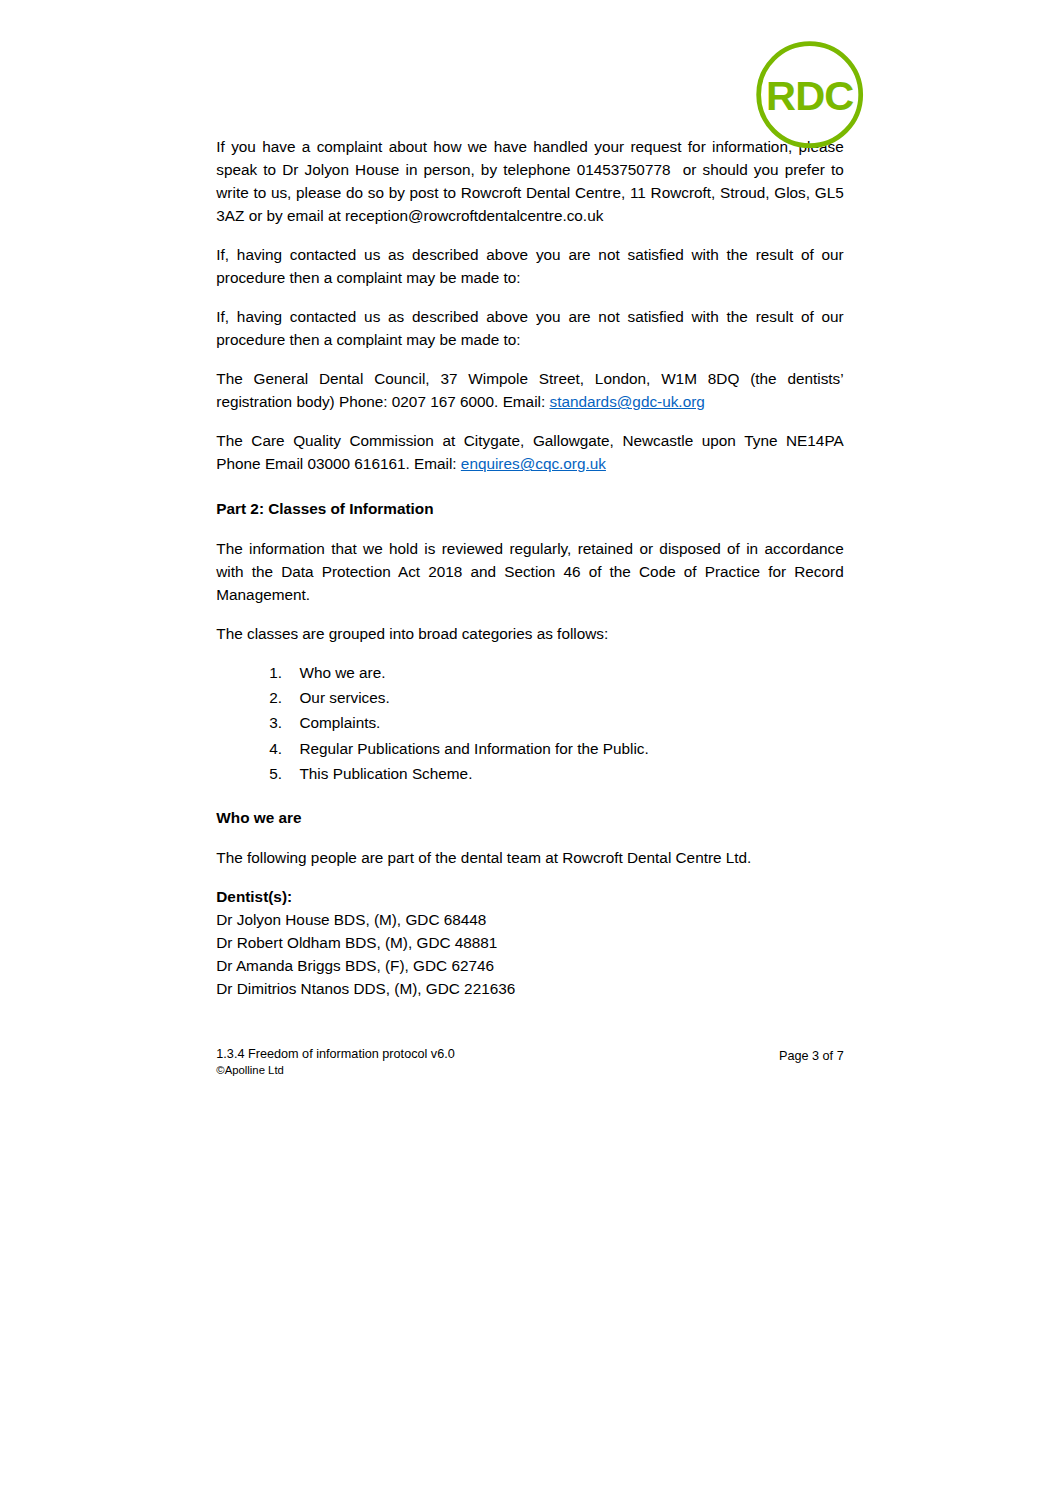RDC
If you have a complaint about how we have handled your request for information, please speak to Dr Jolyon House in person, by telephone 01453750778 or should you prefer to write to us, please do so by post to Rowcroft Dental Centre, 11 Rowcroft, Stroud, Glos, GL5 3AZ or by email at reception@rowcroftdentalcentre.co.uk
If, having contacted us as described above you are not satisfied with the result of our procedure then a complaint may be made to:
If, having contacted us as described above you are not satisfied with the result of our procedure then a complaint may be made to:
The General Dental Council, 37 Wimpole Street, London, W1M 8DQ (the dentists’ registration body) Phone: 0207 167 6000. Email: standards@gdc-uk.org
The Care Quality Commission at Citygate, Gallowgate, Newcastle upon Tyne NE14PA Phone Email 03000 616161. Email: enquires@cqc.org.uk
Part 2: Classes of Information
The information that we hold is reviewed regularly, retained or disposed of in accordance with the Data Protection Act 2018 and Section 46 of the Code of Practice for Record Management.
The classes are grouped into broad categories as follows:
Who we are.
Our services.
Complaints.
Regular Publications and Information for the Public.
This Publication Scheme.
Who we are
The following people are part of the dental team at Rowcroft Dental Centre Ltd.
Dentist(s):
Dr Jolyon House BDS, (M), GDC 68448
Dr Robert Oldham BDS, (M), GDC 48881
Dr Amanda Briggs BDS, (F), GDC 62746
Dr Dimitrios Ntanos DDS, (M), GDC 221636
1.3.4 Freedom of information protocol v6.0
©Apolline Ltd
Page 3 of 7